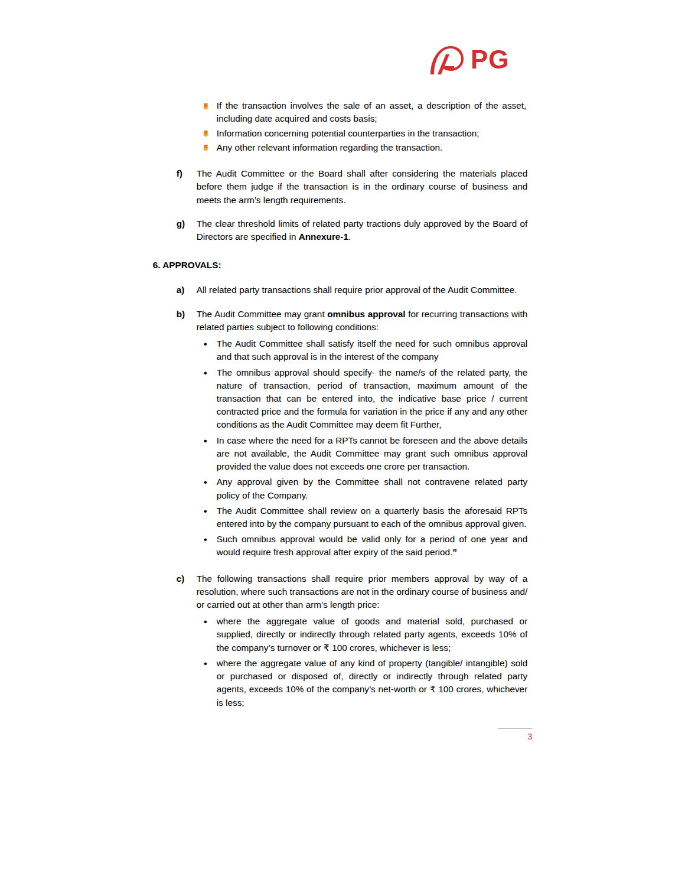PG
If the transaction involves the sale of an asset, a description of the asset, including date acquired and costs basis;
Information concerning potential counterparties in the transaction;
Any other relevant information regarding the transaction.
f) The Audit Committee or the Board shall after considering the materials placed before them judge if the transaction is in the ordinary course of business and meets the arm’s length requirements.
g) The clear threshold limits of related party tractions duly approved by the Board of Directors are specified in Annexure-1.
6. APPROVALS:
a) All related party transactions shall require prior approval of the Audit Committee.
b) The Audit Committee may grant omnibus approval for recurring transactions with related parties subject to following conditions:
The Audit Committee shall satisfy itself the need for such omnibus approval and that such approval is in the interest of the company
The omnibus approval should specify- the name/s of the related party, the nature of transaction, period of transaction, maximum amount of the transaction that can be entered into, the indicative base price / current contracted price and the formula for variation in the price if any and any other conditions as the Audit Committee may deem fit Further,
In case where the need for a RPTs cannot be foreseen and the above details are not available, the Audit Committee may grant such omnibus approval provided the value does not exceeds one crore per transaction.
Any approval given by the Committee shall not contravene related party policy of the Company.
The Audit Committee shall review on a quarterly basis the aforesaid RPTs entered into by the company pursuant to each of the omnibus approval given.
Such omnibus approval would be valid only for a period of one year and would require fresh approval after expiry of the said period.”
c) The following transactions shall require prior members approval by way of a resolution, where such transactions are not in the ordinary course of business and/ or carried out at other than arm’s length price:
where the aggregate value of goods and material sold, purchased or supplied, directly or indirectly through related party agents, exceeds 10% of the company’s turnover or ₹ 100 crores, whichever is less;
where the aggregate value of any kind of property (tangible/ intangible) sold or purchased or disposed of, directly or indirectly through related party agents, exceeds 10% of the company’s net-worth or ₹ 100 crores, whichever is less;
3